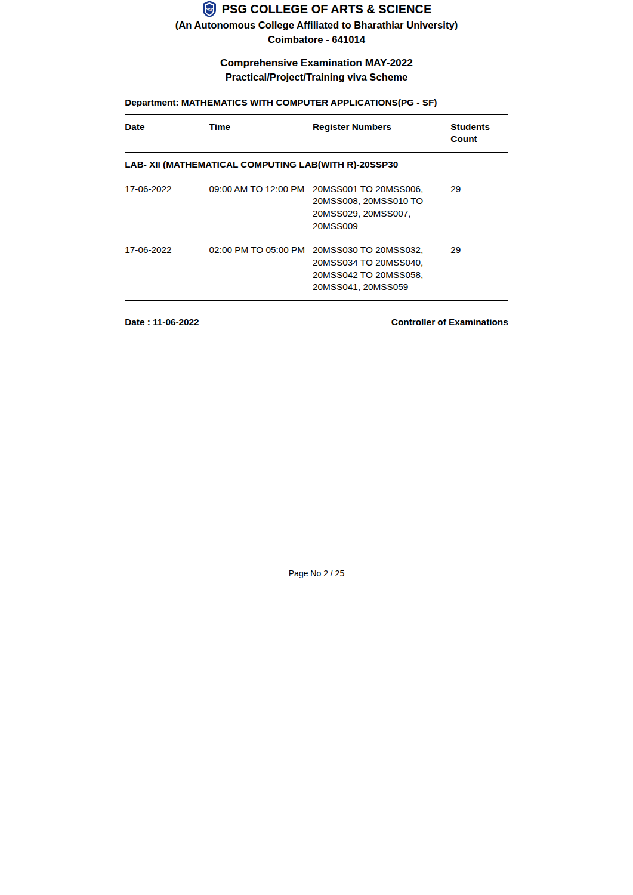PSG PSG COLLEGE OF ARTS & SCIENCE
(An Autonomous College Affiliated to Bharathiar University)
Coimbatore - 641014
Comprehensive Examination MAY-2022
Practical/Project/Training viva Scheme
Department: MATHEMATICS WITH COMPUTER APPLICATIONS(PG - SF)
| Date | Time | Register Numbers | Students Count |
| --- | --- | --- | --- |
| LAB- XII (MATHEMATICAL COMPUTING LAB(WITH R)-20SSP30 |
| 17-06-2022 | 09:00 AM TO 12:00 PM | 20MSS001 TO 20MSS006, 20MSS008, 20MSS010 TO 20MSS029, 20MSS007, 20MSS009 | 29 |
| 17-06-2022 | 02:00 PM TO 05:00 PM | 20MSS030 TO 20MSS032, 20MSS034 TO 20MSS040, 20MSS042 TO 20MSS058, 20MSS041, 20MSS059 | 29 |
Date : 11-06-2022
Controller of Examinations
Page No 2 / 25